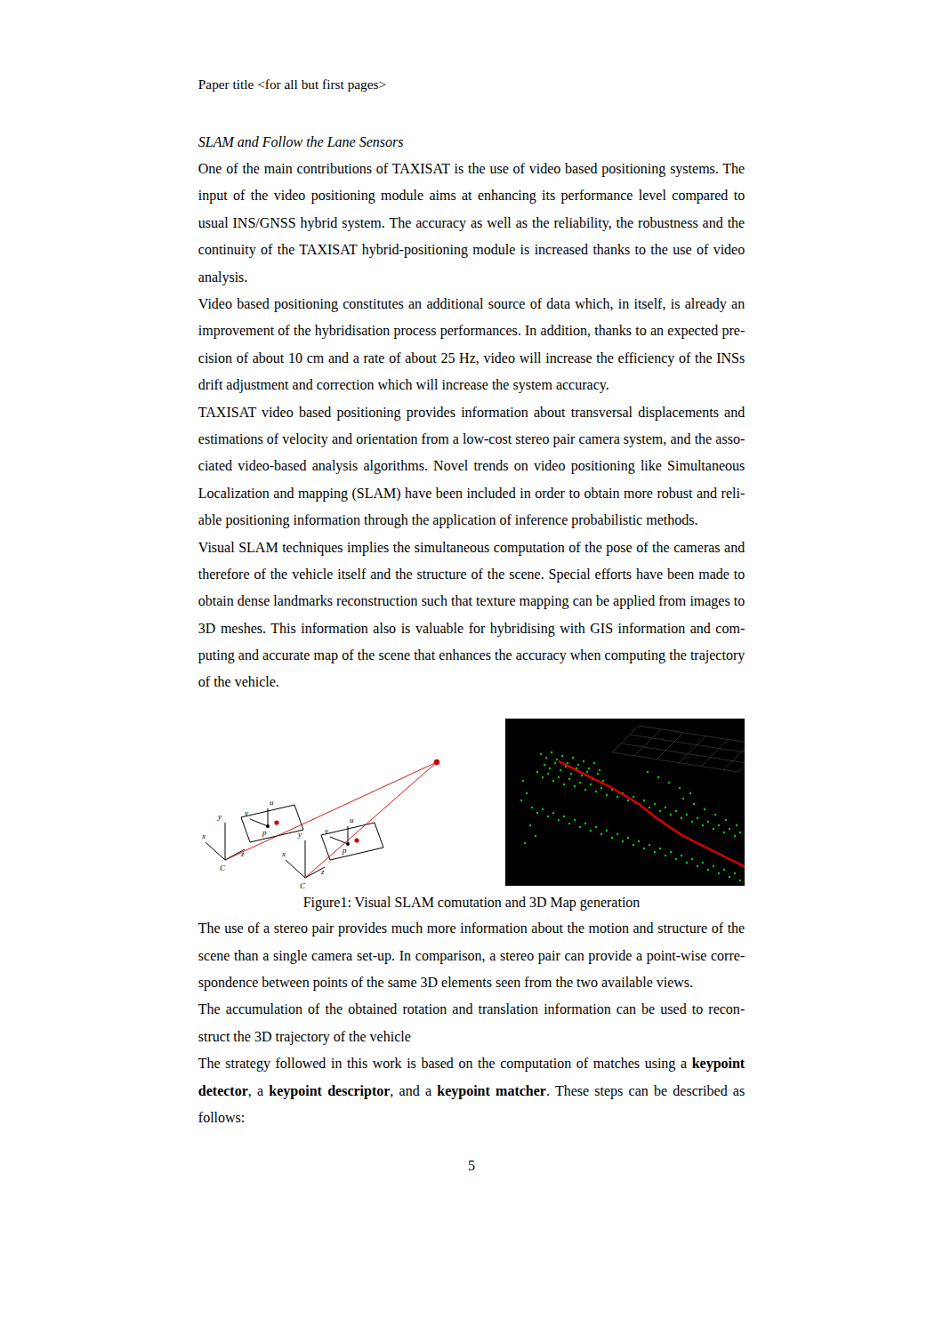Paper title <for all but first pages>
SLAM and Follow the Lane Sensors
One of the main contributions of TAXISAT is the use of video based positioning systems. The input of the video positioning module aims at enhancing its performance level compared to usual INS/GNSS hybrid system. The accuracy as well as the reliability, the robustness and the continuity of the TAXISAT hybrid-positioning module is increased thanks to the use of video analysis.
Video based positioning constitutes an additional source of data which, in itself, is already an improvement of the hybridisation process performances. In addition, thanks to an expected precision of about 10 cm and a rate of about 25 Hz, video will increase the efficiency of the INSs drift adjustment and correction which will increase the system accuracy.
TAXISAT video based positioning provides information about transversal displacements and estimations of velocity and orientation from a low-cost stereo pair camera system, and the associated video-based analysis algorithms. Novel trends on video positioning like Simultaneous Localization and mapping (SLAM) have been included in order to obtain more robust and reliable positioning information through the application of inference probabilistic methods.
Visual SLAM techniques implies the simultaneous computation of the pose of the cameras and therefore of the vehicle itself and the structure of the scene. Special efforts have been made to obtain dense landmarks reconstruction such that texture mapping can be applied from images to 3D meshes. This information also is valuable for hybridising with GIS information and computing and accurate map of the scene that enhances the accuracy when computing the trajectory of the vehicle.
C y x z u v p C y x z u v p
Figure1: Visual SLAM comutation and 3D Map generation
The use of a stereo pair provides much more information about the motion and structure of the scene than a single camera set-up. In comparison, a stereo pair can provide a point-wise correspondence between points of the same 3D elements seen from the two available views.
The accumulation of the obtained rotation and translation information can be used to reconstruct the 3D trajectory of the vehicle
The strategy followed in this work is based on the computation of matches using a keypoint detector, a keypoint descriptor, and a keypoint matcher. These steps can be described as follows:
5